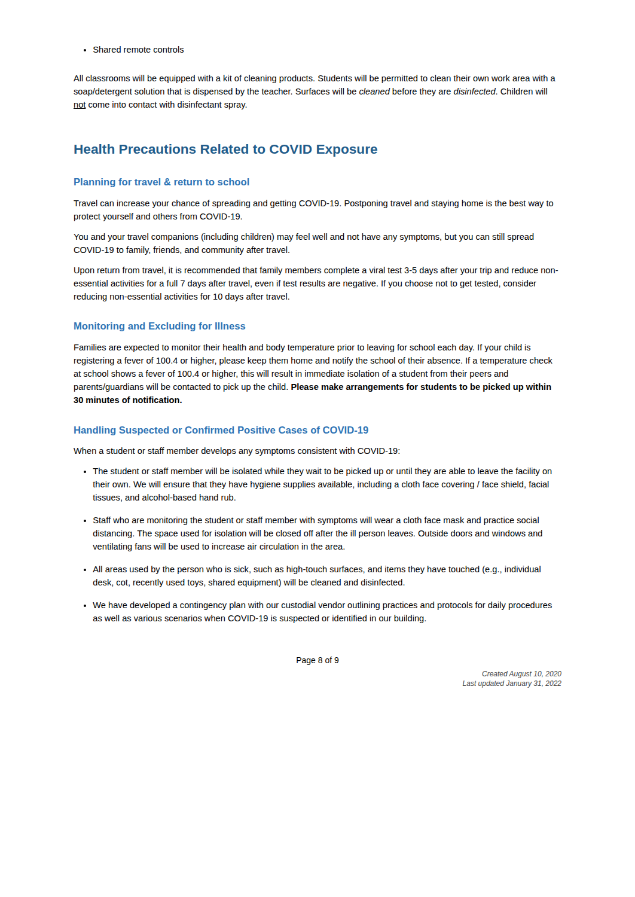Shared remote controls
All classrooms will be equipped with a kit of cleaning products. Students will be permitted to clean their own work area with a soap/detergent solution that is dispensed by the teacher. Surfaces will be cleaned before they are disinfected. Children will not come into contact with disinfectant spray.
Health Precautions Related to COVID Exposure
Planning for travel & return to school
Travel can increase your chance of spreading and getting COVID-19. Postponing travel and staying home is the best way to protect yourself and others from COVID-19.
You and your travel companions (including children) may feel well and not have any symptoms, but you can still spread COVID-19 to family, friends, and community after travel.
Upon return from travel, it is recommended that family members complete a viral test 3-5 days after your trip and reduce non-essential activities for a full 7 days after travel, even if test results are negative. If you choose not to get tested, consider reducing non-essential activities for 10 days after travel.
Monitoring and Excluding for Illness
Families are expected to monitor their health and body temperature prior to leaving for school each day. If your child is registering a fever of 100.4 or higher, please keep them home and notify the school of their absence. If a temperature check at school shows a fever of 100.4 or higher, this will result in immediate isolation of a student from their peers and parents/guardians will be contacted to pick up the child. Please make arrangements for students to be picked up within 30 minutes of notification.
Handling Suspected or Confirmed Positive Cases of COVID-19
When a student or staff member develops any symptoms consistent with COVID-19:
The student or staff member will be isolated while they wait to be picked up or until they are able to leave the facility on their own. We will ensure that they have hygiene supplies available, including a cloth face covering / face shield, facial tissues, and alcohol-based hand rub.
Staff who are monitoring the student or staff member with symptoms will wear a cloth face mask and practice social distancing. The space used for isolation will be closed off after the ill person leaves. Outside doors and windows and ventilating fans will be used to increase air circulation in the area.
All areas used by the person who is sick, such as high-touch surfaces, and items they have touched (e.g., individual desk, cot, recently used toys, shared equipment) will be cleaned and disinfected.
We have developed a contingency plan with our custodial vendor outlining practices and protocols for daily procedures as well as various scenarios when COVID-19 is suspected or identified in our building.
Page 8 of 9
Created August 10, 2020
Last updated January 31, 2022